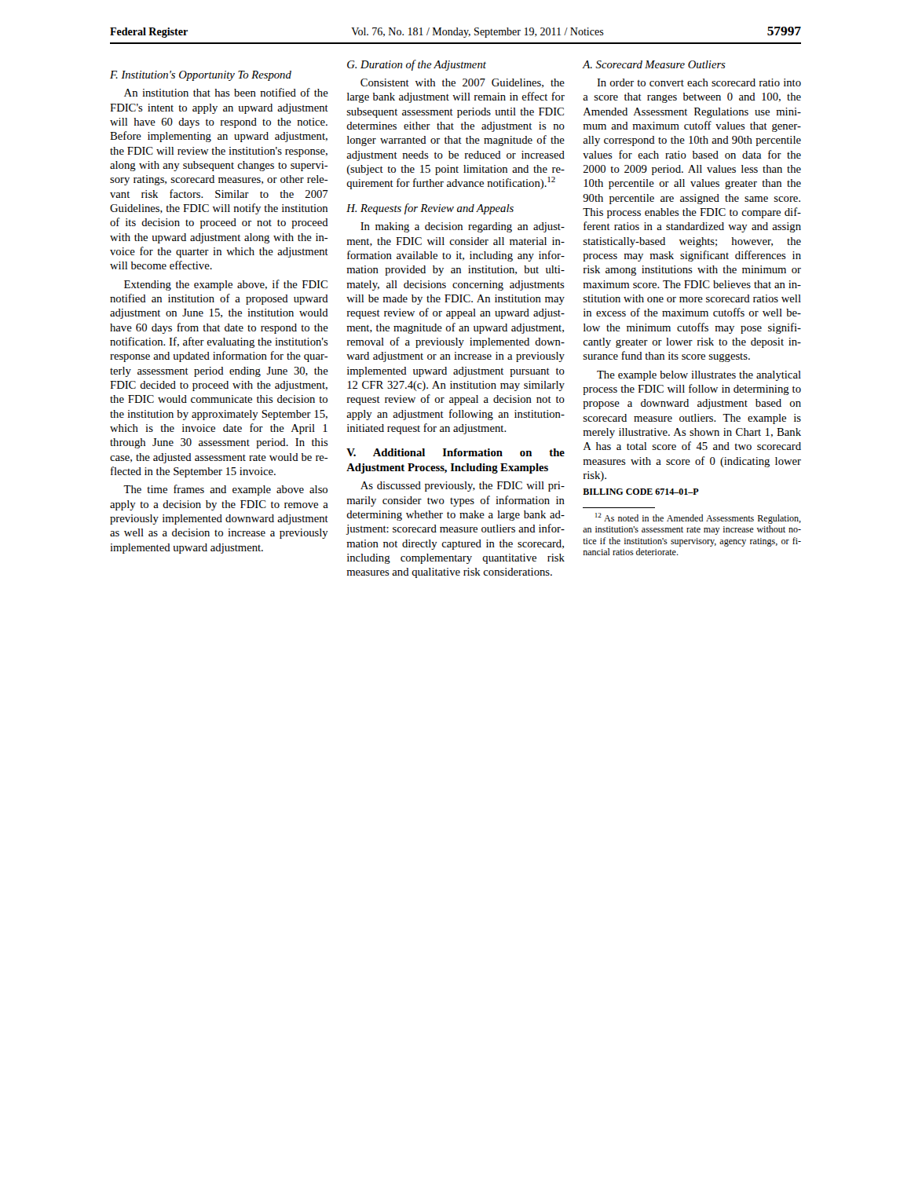Federal Register
Vol. 76, No. 181 / Monday, September 19, 2011 / Notices
57997
F. Institution's Opportunity To Respond
An institution that has been notified of the FDIC's intent to apply an upward adjustment will have 60 days to respond to the notice. Before implementing an upward adjustment, the FDIC will review the institution's response, along with any subsequent changes to supervisory ratings, scorecard measures, or other relevant risk factors. Similar to the 2007 Guidelines, the FDIC will notify the institution of its decision to proceed or not to proceed with the upward adjustment along with the invoice for the quarter in which the adjustment will become effective.
Extending the example above, if the FDIC notified an institution of a proposed upward adjustment on June 15, the institution would have 60 days from that date to respond to the notification. If, after evaluating the institution's response and updated information for the quarterly assessment period ending June 30, the FDIC decided to proceed with the adjustment, the FDIC would communicate this decision to the institution by approximately September 15, which is the invoice date for the April 1 through June 30 assessment period. In this case, the adjusted assessment rate would be reflected in the September 15 invoice.
The time frames and example above also apply to a decision by the FDIC to remove a previously implemented downward adjustment as well as a decision to increase a previously implemented upward adjustment.
G. Duration of the Adjustment
Consistent with the 2007 Guidelines, the large bank adjustment will remain in effect for subsequent assessment periods until the FDIC determines either that the adjustment is no longer warranted or that the magnitude of the adjustment needs to be reduced or increased (subject to the 15 point limitation and the requirement for further advance notification).12
H. Requests for Review and Appeals
In making a decision regarding an adjustment, the FDIC will consider all material information available to it, including any information provided by an institution, but ultimately, all decisions concerning adjustments will be made by the FDIC. An institution may request review of or appeal an upward adjustment, the magnitude of an upward adjustment, removal of a previously implemented downward adjustment or an increase in a previously implemented upward adjustment pursuant to 12 CFR 327.4(c). An institution may similarly request review of or appeal a decision not to apply an adjustment following an institution-initiated request for an adjustment.
V. Additional Information on the Adjustment Process, Including Examples
As discussed previously, the FDIC will primarily consider two types of information in determining whether to make a large bank adjustment: scorecard measure outliers and information not directly captured in the scorecard, including complementary quantitative risk measures and qualitative risk considerations.
A. Scorecard Measure Outliers
In order to convert each scorecard ratio into a score that ranges between 0 and 100, the Amended Assessment Regulations use minimum and maximum cutoff values that generally correspond to the 10th and 90th percentile values for each ratio based on data for the 2000 to 2009 period. All values less than the 10th percentile or all values greater than the 90th percentile are assigned the same score. This process enables the FDIC to compare different ratios in a standardized way and assign statistically-based weights; however, the process may mask significant differences in risk among institutions with the minimum or maximum score. The FDIC believes that an institution with one or more scorecard ratios well in excess of the maximum cutoffs or well below the minimum cutoffs may pose significantly greater or lower risk to the deposit insurance fund than its score suggests.
The example below illustrates the analytical process the FDIC will follow in determining to propose a downward adjustment based on scorecard measure outliers. The example is merely illustrative. As shown in Chart 1, Bank A has a total score of 45 and two scorecard measures with a score of 0 (indicating lower risk).
BILLING CODE 6714–01–P
12 As noted in the Amended Assessments Regulation, an institution's assessment rate may increase without notice if the institution's supervisory, agency ratings, or financial ratios deteriorate.